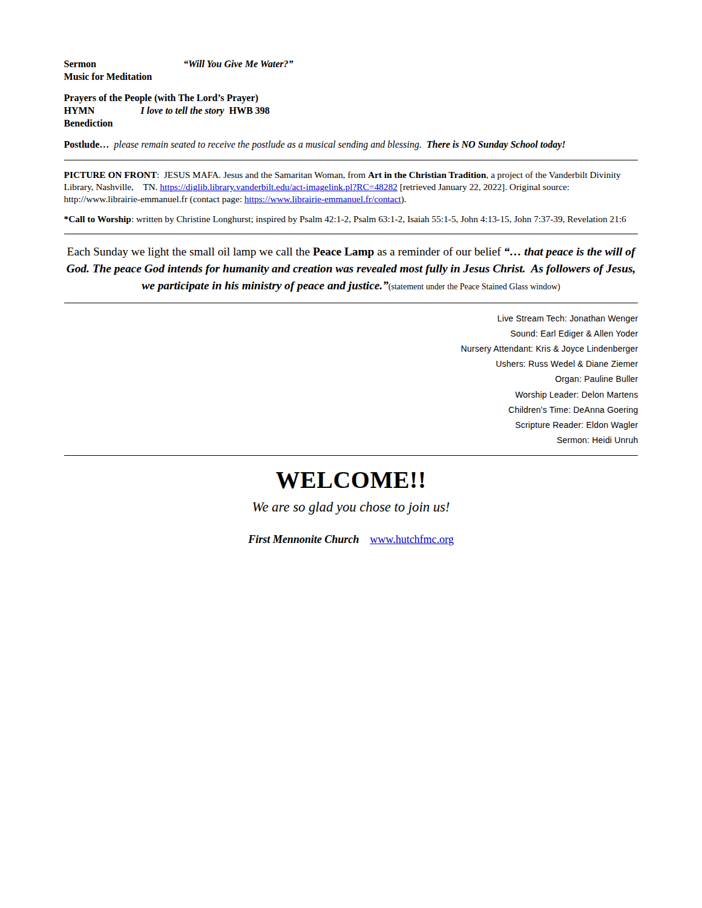Sermon “Will You Give Me Water?”
Music for Meditation
Prayers of the People (with The Lord’s Prayer)
HYMN I love to tell the story HWB 398
Benediction
Postlude… please remain seated to receive the postlude as a musical sending and blessing. There is NO Sunday School today!
PICTURE ON FRONT: JESUS MAFA. Jesus and the Samaritan Woman, from Art in the Christian Tradition, a project of the Vanderbilt Divinity Library, Nashville, TN. https://diglib.library.vanderbilt.edu/act-imagelink.pl?RC=48282 [retrieved January 22, 2022]. Original source: http://www.librairie-emmanuel.fr (contact page: https://www.librairie-emmanuel.fr/contact).
*Call to Worship: written by Christine Longhurst; inspired by Psalm 42:1-2, Psalm 63:1-2, Isaiah 55:1-5, John 4:13-15, John 7:37-39, Revelation 21:6
Each Sunday we light the small oil lamp we call the Peace Lamp as a reminder of our belief “… that peace is the will of God. The peace God intends for humanity and creation was revealed most fully in Jesus Christ. As followers of Jesus, we participate in his ministry of peace and justice.”(statement under the Peace Stained Glass window)
Live Stream Tech: Jonathan Wenger
Sound: Earl Ediger & Allen Yoder
Nursery Attendant: Kris & Joyce Lindenberger
Ushers: Russ Wedel & Diane Ziemer
Organ: Pauline Buller
Worship Leader: Delon Martens
Children's Time: DeAnna Goering
Scripture Reader: Eldon Wagler
Sermon: Heidi Unruh
WELCOME!!
We are so glad you chose to join us!
First Mennonite Church www.hutchfmc.org